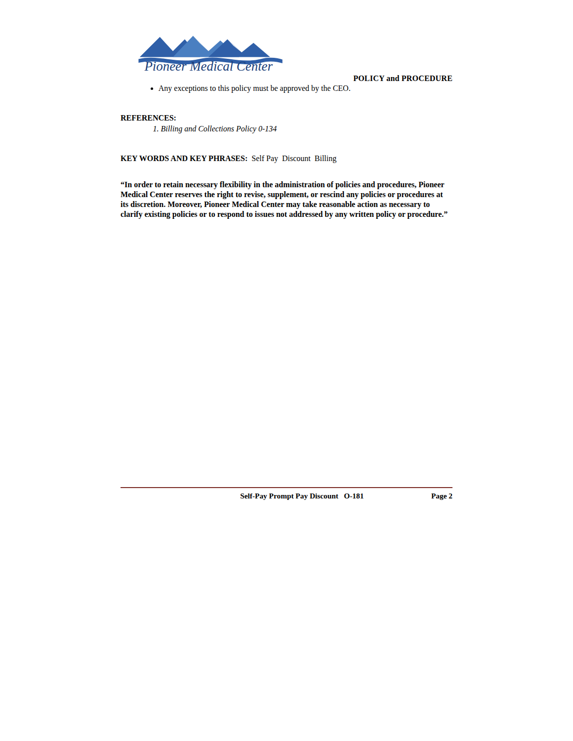Pioneer Medical Center Pioneer Medical Center
POLICY and PROCEDURE
Any exceptions to this policy must be approved by the CEO.
REFERENCES:
Billing and Collections Policy 0-134
KEY WORDS AND KEY PHRASES:
Self Pay Discount Billing
“In order to retain necessary flexibility in the administration of policies and procedures, Pioneer Medical Center reserves the right to revise, supplement, or rescind any policies or procedures at its discretion. Moreover, Pioneer Medical Center may take reasonable action as necessary to clarify existing policies or to respond to issues not addressed by any written policy or procedure.”
Self-Pay Prompt Pay Discount O-181
Page 2